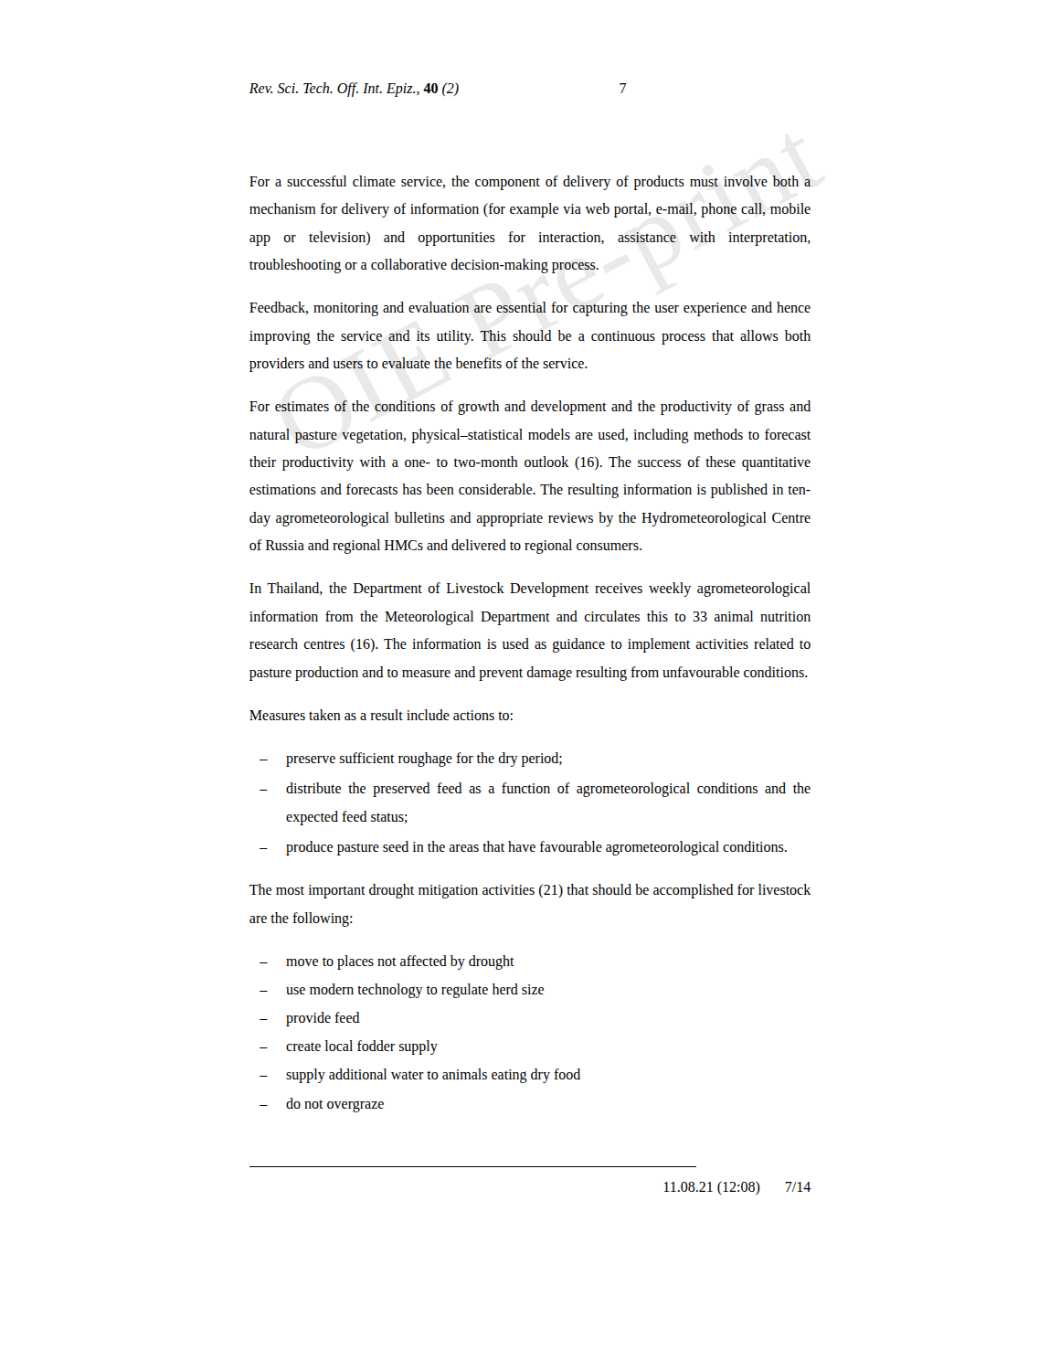Rev. Sci. Tech. Off. Int. Epiz., 40 (2) 7
OIE Pre-print
For a successful climate service, the component of delivery of products must involve both a mechanism for delivery of information (for example via web portal, e-mail, phone call, mobile app or television) and opportunities for interaction, assistance with interpretation, troubleshooting or a collaborative decision-making process.
Feedback, monitoring and evaluation are essential for capturing the user experience and hence improving the service and its utility. This should be a continuous process that allows both providers and users to evaluate the benefits of the service.
For estimates of the conditions of growth and development and the productivity of grass and natural pasture vegetation, physical–statistical models are used, including methods to forecast their productivity with a one- to two-month outlook (16). The success of these quantitative estimations and forecasts has been considerable. The resulting information is published in ten-day agrometeorological bulletins and appropriate reviews by the Hydrometeorological Centre of Russia and regional HMCs and delivered to regional consumers.
In Thailand, the Department of Livestock Development receives weekly agrometeorological information from the Meteorological Department and circulates this to 33 animal nutrition research centres (16). The information is used as guidance to implement activities related to pasture production and to measure and prevent damage resulting from unfavourable conditions.
Measures taken as a result include actions to:
preserve sufficient roughage for the dry period;
distribute the preserved feed as a function of agrometeorological conditions and the expected feed status;
produce pasture seed in the areas that have favourable agrometeorological conditions.
The most important drought mitigation activities (21) that should be accomplished for livestock are the following:
move to places not affected by drought
use modern technology to regulate herd size
provide feed
create local fodder supply
supply additional water to animals eating dry food
do not overgraze
11.08.21 (12:08) 7/14